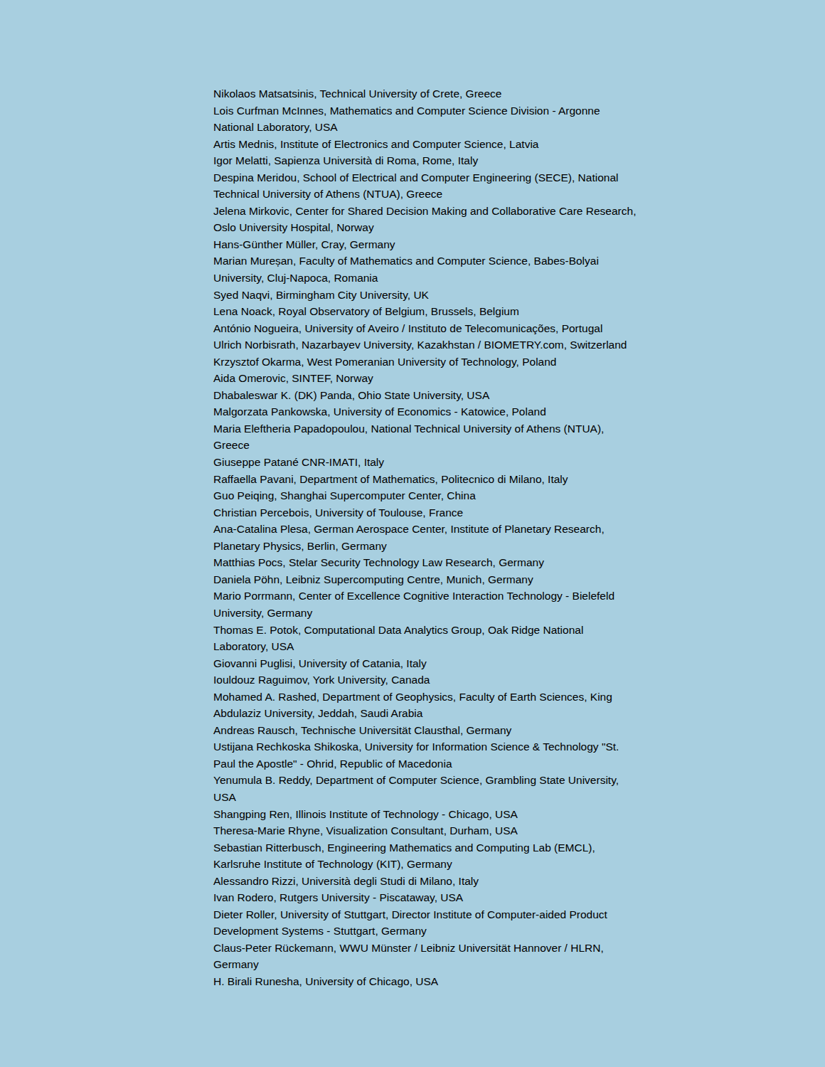Nikolaos Matsatsinis, Technical University of Crete, Greece
Lois Curfman McInnes, Mathematics and Computer Science Division - Argonne National Laboratory, USA
Artis Mednis, Institute of Electronics and Computer Science, Latvia
Igor Melatti, Sapienza Università di Roma, Rome, Italy
Despina Meridou, School of Electrical and Computer Engineering (SECE), National Technical University of Athens (NTUA), Greece
Jelena Mirkovic, Center for Shared Decision Making and Collaborative Care Research, Oslo University Hospital, Norway
Hans-Günther Müller, Cray, Germany
Marian Mureșan, Faculty of Mathematics and Computer Science, Babes-Bolyai University, Cluj-Napoca, Romania
Syed Naqvi, Birmingham City University, UK
Lena Noack, Royal Observatory of Belgium, Brussels, Belgium
António Nogueira, University of Aveiro / Instituto de Telecomunicações, Portugal
Ulrich Norbisrath, Nazarbayev University, Kazakhstan / BIOMETRY.com, Switzerland
Krzysztof Okarma, West Pomeranian University of Technology, Poland
Aida Omerovic, SINTEF, Norway
Dhabaleswar K. (DK) Panda, Ohio State University, USA
Malgorzata Pankowska, University of Economics - Katowice, Poland
Maria Eleftheria Papadopoulou, National Technical University of Athens (NTUA), Greece
Giuseppe Patané CNR-IMATI, Italy
Raffaella Pavani, Department of Mathematics, Politecnico di Milano, Italy
Guo Peiqing, Shanghai Supercomputer Center, China
Christian Percebois, University of Toulouse, France
Ana-Catalina Plesa, German Aerospace Center, Institute of Planetary Research, Planetary Physics, Berlin, Germany
Matthias Pocs, Stelar Security Technology Law Research, Germany
Daniela Pöhn, Leibniz Supercomputing Centre, Munich, Germany
Mario Porrmann, Center of Excellence Cognitive Interaction Technology - Bielefeld University, Germany
Thomas E. Potok, Computational Data Analytics Group, Oak Ridge National Laboratory, USA
Giovanni Puglisi, University of Catania, Italy
Iouldouz Raguimov, York University, Canada
Mohamed A. Rashed, Department of Geophysics, Faculty of Earth Sciences, King Abdulaziz University, Jeddah, Saudi Arabia
Andreas Rausch, Technische Universität Clausthal, Germany
Ustijana Rechkoska Shikoska, University for Information Science & Technology "St. Paul the Apostle" - Ohrid, Republic of Macedonia
Yenumula B. Reddy, Department of Computer Science, Grambling State University, USA
Shangping Ren, Illinois Institute of Technology - Chicago, USA
Theresa-Marie Rhyne, Visualization Consultant, Durham, USA
Sebastian Ritterbusch, Engineering Mathematics and Computing Lab (EMCL), Karlsruhe Institute of Technology (KIT), Germany
Alessandro Rizzi, Università degli Studi di Milano, Italy
Ivan Rodero, Rutgers University - Piscataway, USA
Dieter Roller, University of Stuttgart, Director Institute of Computer-aided Product Development Systems - Stuttgart, Germany
Claus-Peter Rückemann, WWU Münster / Leibniz Universität Hannover / HLRN, Germany
H. Birali Runesha, University of Chicago, USA